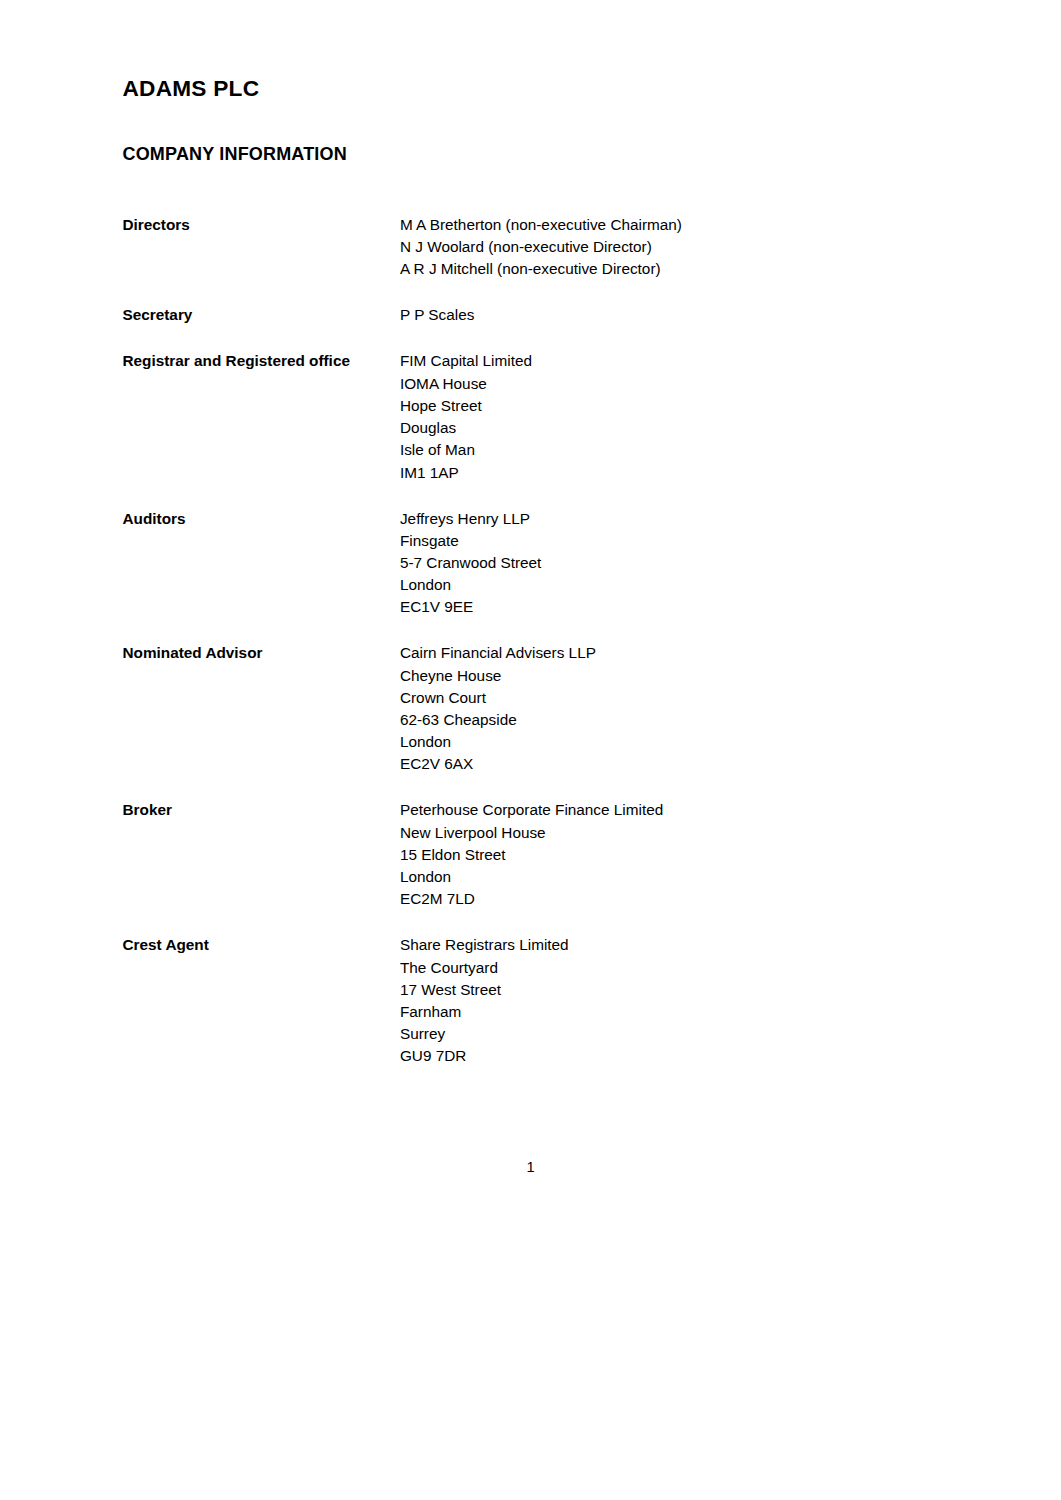ADAMS PLC
COMPANY INFORMATION
| Directors | M A Bretherton (non-executive Chairman) N J Woolard (non-executive Director) A R J Mitchell (non-executive Director) |
| Secretary | P P Scales |
| Registrar and Registered office | FIM Capital Limited IOMA House Hope Street Douglas Isle of Man IM1 1AP |
| Auditors | Jeffreys Henry LLP Finsgate 5-7 Cranwood Street London EC1V 9EE |
| Nominated Advisor | Cairn Financial Advisers LLP Cheyne House Crown Court 62-63 Cheapside London EC2V 6AX |
| Broker | Peterhouse Corporate Finance Limited New Liverpool House 15 Eldon Street London EC2M 7LD |
| Crest Agent | Share Registrars Limited The Courtyard 17 West Street Farnham Surrey GU9 7DR |
1